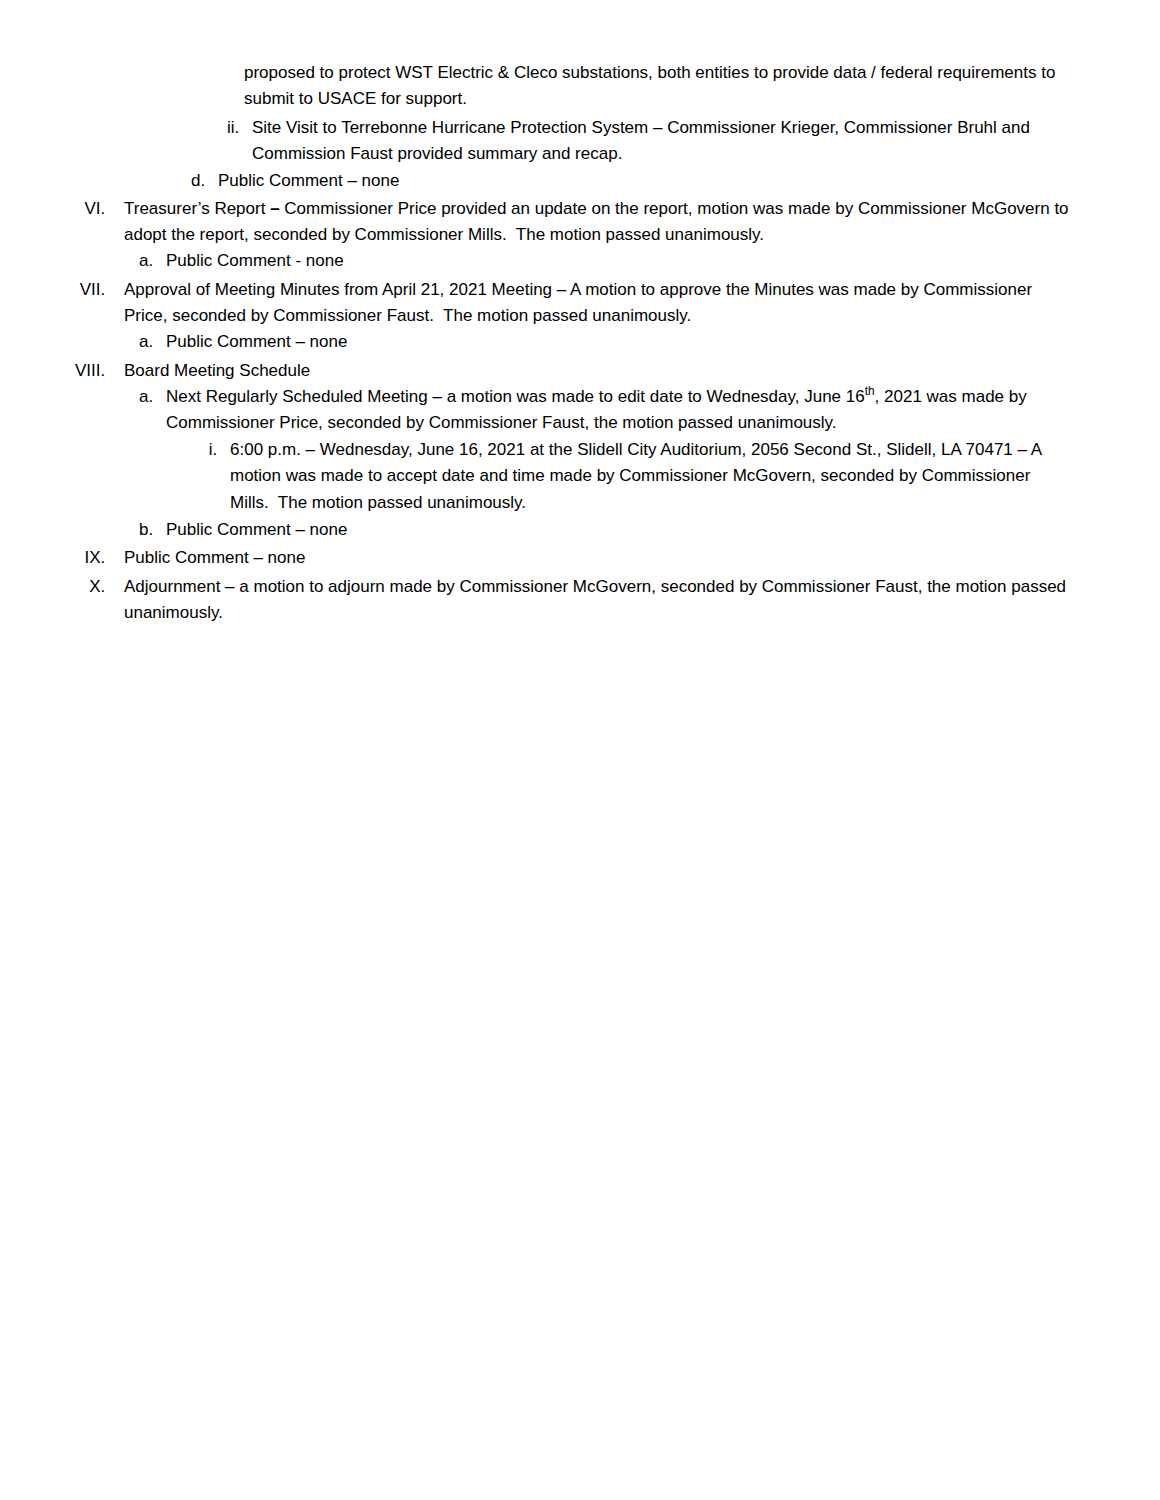proposed to protect WST Electric & Cleco substations, both entities to provide data / federal requirements to submit to USACE for support.
Site Visit to Terrebonne Hurricane Protection System – Commissioner Krieger, Commissioner Bruhl and Commission Faust provided summary and recap.
Public Comment – none
Treasurer’s Report – Commissioner Price provided an update on the report, motion was made by Commissioner McGovern to adopt the report, seconded by Commissioner Mills. The motion passed unanimously.
Public Comment - none
Approval of Meeting Minutes from April 21, 2021 Meeting – A motion to approve the Minutes was made by Commissioner Price, seconded by Commissioner Faust. The motion passed unanimously.
Public Comment – none
Board Meeting Schedule
Next Regularly Scheduled Meeting – a motion was made to edit date to Wednesday, June 16th, 2021 was made by Commissioner Price, seconded by Commissioner Faust, the motion passed unanimously.
6:00 p.m. – Wednesday, June 16, 2021 at the Slidell City Auditorium, 2056 Second St., Slidell, LA 70471 – A motion was made to accept date and time made by Commissioner McGovern, seconded by Commissioner Mills. The motion passed unanimously.
Public Comment – none
Public Comment – none
Adjournment – a motion to adjourn made by Commissioner McGovern, seconded by Commissioner Faust, the motion passed unanimously.